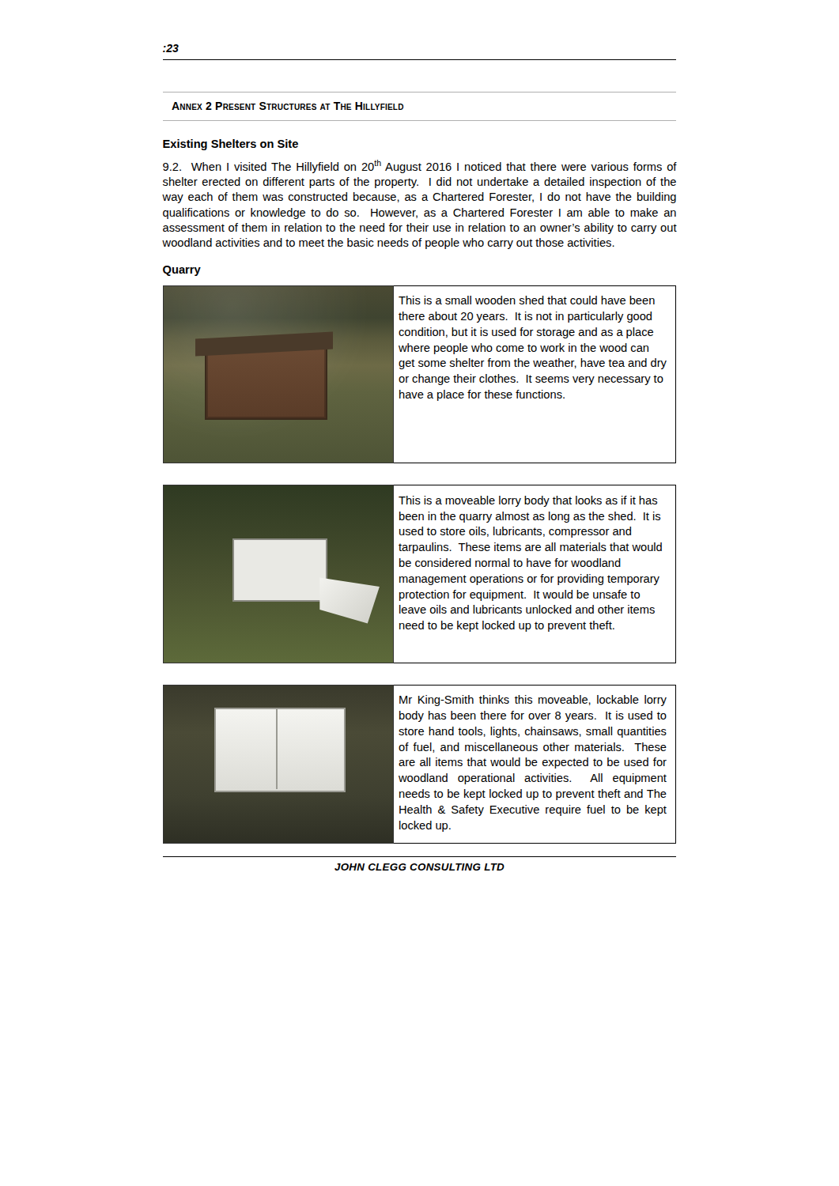:23
Annex 2 Present Structures at The Hillyfield
Existing Shelters on Site
9.2. When I visited The Hillyfield on 20th August 2016 I noticed that there were various forms of shelter erected on different parts of the property. I did not undertake a detailed inspection of the way each of them was constructed because, as a Chartered Forester, I do not have the building qualifications or knowledge to do so. However, as a Chartered Forester I am able to make an assessment of them in relation to the need for their use in relation to an owner’s ability to carry out woodland activities and to meet the basic needs of people who carry out those activities.
Quarry
| | This is a small wooden shed that could have been there about 20 years. It is not in particularly good condition, but it is used for storage and as a place where people who come to work in the wood can get some shelter from the weather, have tea and dry or change their clothes. It seems very necessary to have a place for these functions. |
| | This is a moveable lorry body that looks as if it has been in the quarry almost as long as the shed. It is used to store oils, lubricants, compressor and tarpaulins. These items are all materials that would be considered normal to have for woodland management operations or for providing temporary protection for equipment. It would be unsafe to leave oils and lubricants unlocked and other items need to be kept locked up to prevent theft. |
| | Mr King-Smith thinks this moveable, lockable lorry body has been there for over 8 years. It is used to store hand tools, lights, chainsaws, small quantities of fuel, and miscellaneous other materials. These are all items that would be expected to be used for woodland operational activities. All equipment needs to be kept locked up to prevent theft and The Health & Safety Executive require fuel to be kept locked up. |
JOHN CLEGG CONSULTING LTD